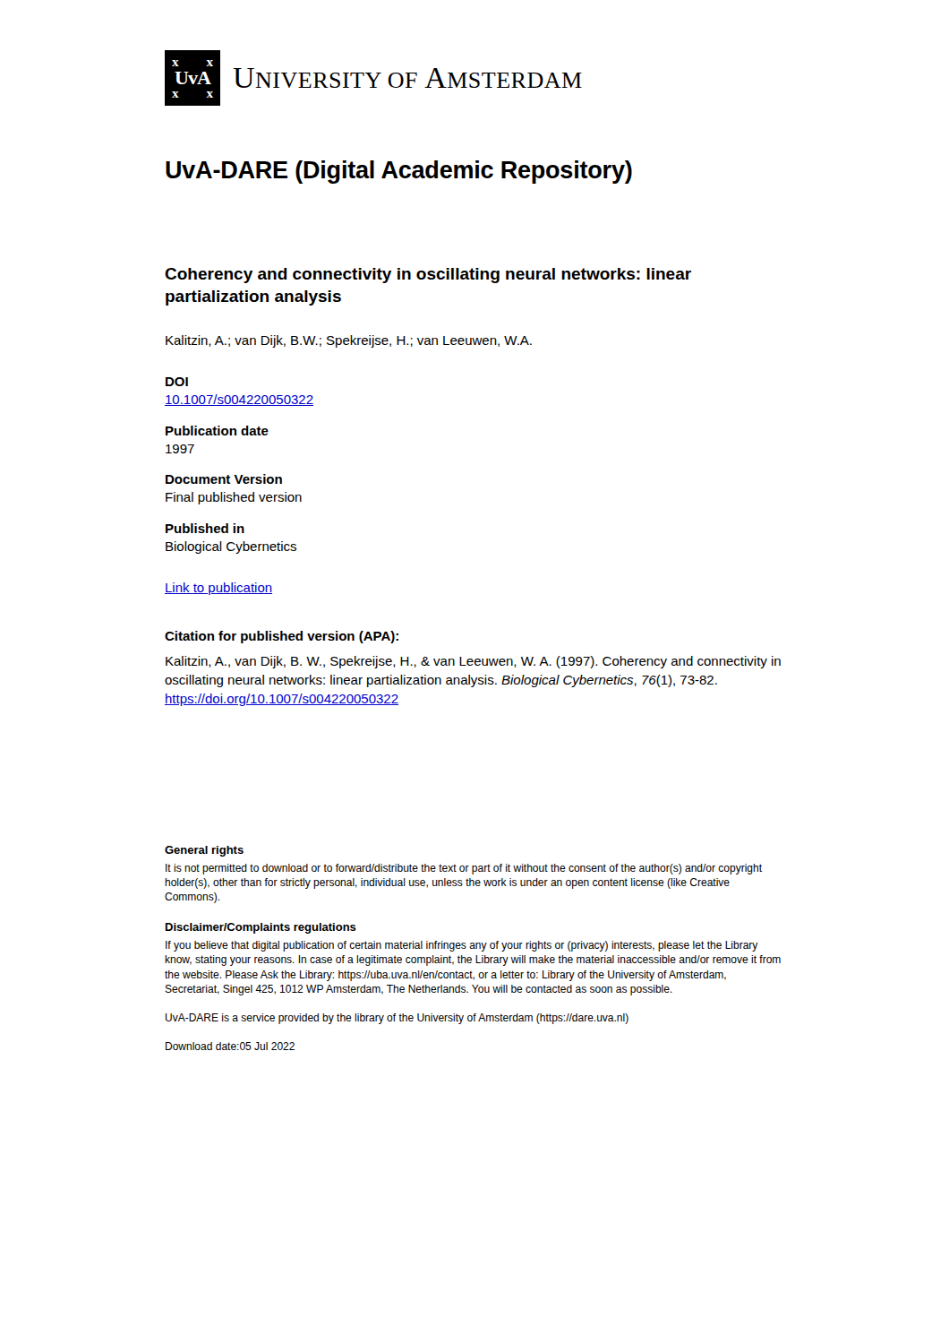x x x x UvA
UNIVERSITY OF AMSTERDAM
UvA-DARE (Digital Academic Repository)
Coherency and connectivity in oscillating neural networks: linear partialization analysis
Kalitzin, A.; van Dijk, B.W.; Spekreijse, H.; van Leeuwen, W.A.
DOI
10.1007/s004220050322
Publication date
1997
Document Version
Final published version
Published in
Biological Cybernetics
Link to publication
Citation for published version (APA):
Kalitzin, A., van Dijk, B. W., Spekreijse, H., & van Leeuwen, W. A. (1997). Coherency and connectivity in oscillating neural networks: linear partialization analysis. Biological Cybernetics, 76(1), 73-82. https://doi.org/10.1007/s004220050322
General rights
It is not permitted to download or to forward/distribute the text or part of it without the consent of the author(s) and/or copyright holder(s), other than for strictly personal, individual use, unless the work is under an open content license (like Creative Commons).
Disclaimer/Complaints regulations
If you believe that digital publication of certain material infringes any of your rights or (privacy) interests, please let the Library know, stating your reasons. In case of a legitimate complaint, the Library will make the material inaccessible and/or remove it from the website. Please Ask the Library: https://uba.uva.nl/en/contact, or a letter to: Library of the University of Amsterdam, Secretariat, Singel 425, 1012 WP Amsterdam, The Netherlands. You will be contacted as soon as possible.
UvA-DARE is a service provided by the library of the University of Amsterdam (https://dare.uva.nl)
Download date:05 Jul 2022